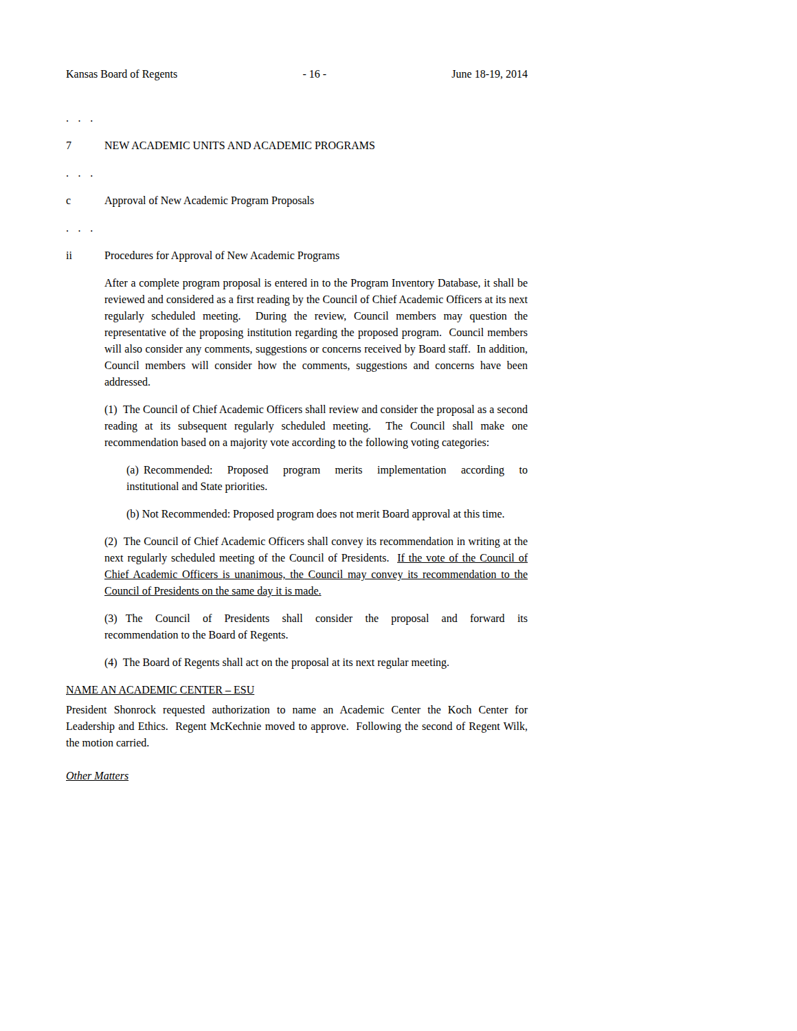Kansas Board of Regents
- 16 -
June 18-19, 2014
. . .
7
NEW ACADEMIC UNITS AND ACADEMIC PROGRAMS
. . .
c
Approval of New Academic Program Proposals
. . .
ii
Procedures for Approval of New Academic Programs
After a complete program proposal is entered in to the Program Inventory Database, it shall be reviewed and considered as a first reading by the Council of Chief Academic Officers at its next regularly scheduled meeting. During the review, Council members may question the representative of the proposing institution regarding the proposed program. Council members will also consider any comments, suggestions or concerns received by Board staff. In addition, Council members will consider how the comments, suggestions and concerns have been addressed.
(1) The Council of Chief Academic Officers shall review and consider the proposal as a second reading at its subsequent regularly scheduled meeting. The Council shall make one recommendation based on a majority vote according to the following voting categories:
(a) Recommended: Proposed program merits implementation according to institutional and State priorities.
(b) Not Recommended: Proposed program does not merit Board approval at this time.
(2) The Council of Chief Academic Officers shall convey its recommendation in writing at the next regularly scheduled meeting of the Council of Presidents. If the vote of the Council of Chief Academic Officers is unanimous, the Council may convey its recommendation to the Council of Presidents on the same day it is made.
(3) The Council of Presidents shall consider the proposal and forward its recommendation to the Board of Regents.
(4) The Board of Regents shall act on the proposal at its next regular meeting.
NAME AN ACADEMIC CENTER – ESU
President Shonrock requested authorization to name an Academic Center the Koch Center for Leadership and Ethics. Regent McKechnie moved to approve. Following the second of Regent Wilk, the motion carried.
Other Matters